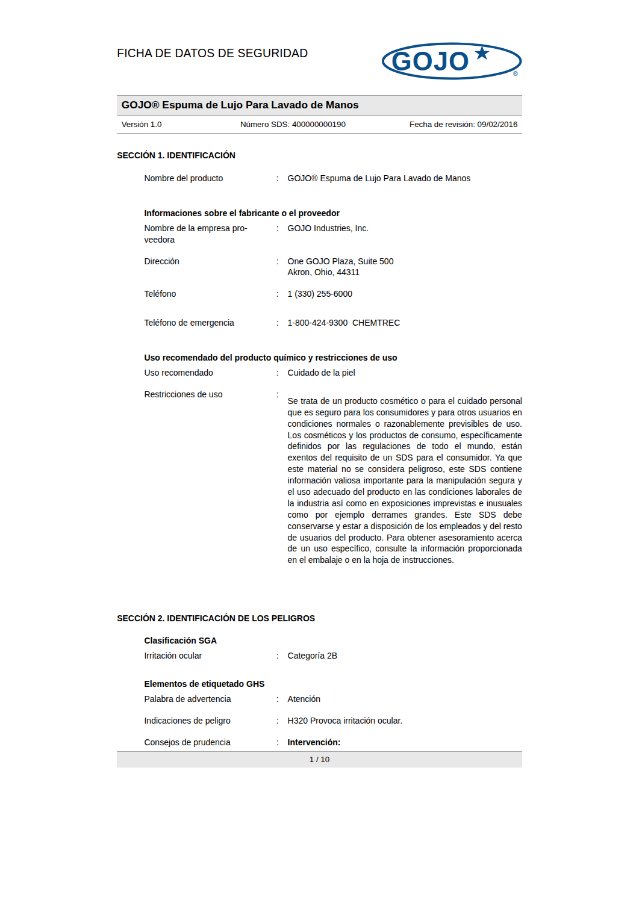FICHA DE DATOS DE SEGURIDAD
GOJO ®
GOJO® Espuma de Lujo Para Lavado de Manos
Versión 1.0 Número SDS: 400000000190 Fecha de revisión: 09/02/2016
SECCIÓN 1. IDENTIFICACIÓN
Nombre del producto
:
GOJO® Espuma de Lujo Para Lavado de Manos
Informaciones sobre el fabricante o el proveedor
Nombre de la empresa pro-
veedora
:
GOJO Industries, Inc.
Dirección
:
One GOJO Plaza, Suite 500
Akron, Ohio, 44311
Teléfono
:
1 (330) 255-6000
Teléfono de emergencia
:
1-800-424-9300 CHEMTREC
Uso recomendado del producto químico y restricciones de uso
Uso recomendado
:
Cuidado de la piel
Restricciones de uso
:
Se trata de un producto cosmético o para el cuidado personal que es seguro para los consumidores y para otros usuarios en condiciones normales o razonablemente previsibles de uso. Los cosméticos y los productos de consumo, específicamente definidos por las regulaciones de todo el mundo, están exentos del requisito de un SDS para el consumidor. Ya que este material no se considera peligroso, este SDS contiene información valiosa importante para la manipulación segura y el uso adecuado del producto en las condiciones laborales de la industria así como en exposiciones imprevistas e inusuales como por ejemplo derrames grandes. Este SDS debe conservarse y estar a disposición de los empleados y del resto de usuarios del producto. Para obtener asesoramiento acerca de un uso específico, consulte la información proporcionada en el embalaje o en la hoja de instrucciones.
SECCIÓN 2. IDENTIFICACIÓN DE LOS PELIGROS
Clasificación SGA
Irritación ocular
:
Categoría 2B
Elementos de etiquetado GHS
Palabra de advertencia
:
Atención
Indicaciones de peligro
:
H320 Provoca irritación ocular.
Consejos de prudencia
:
Intervención:
1 / 10